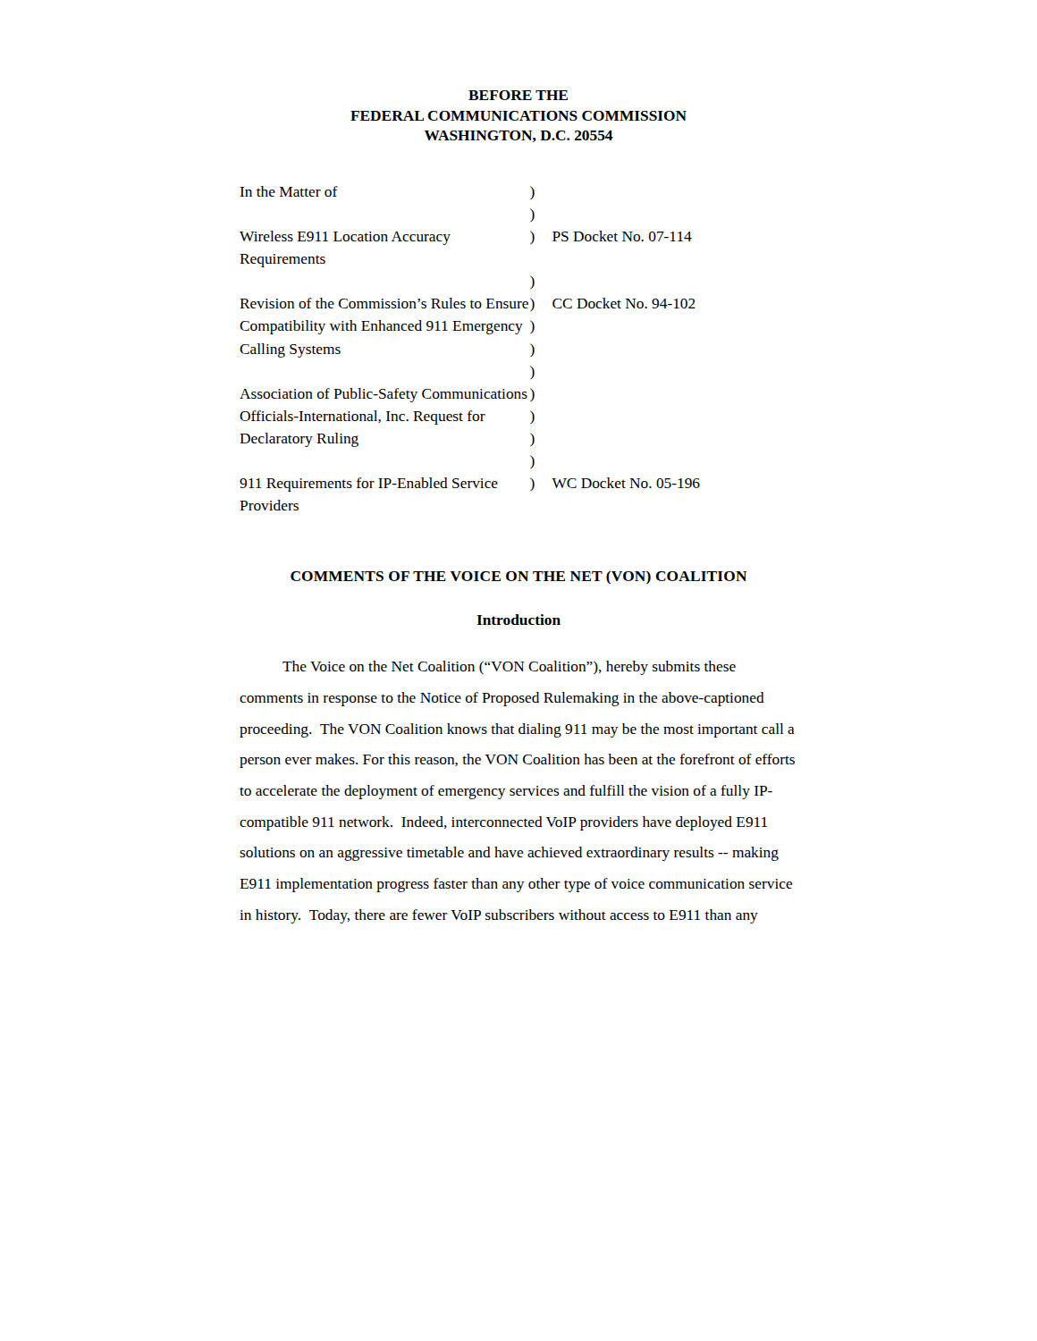BEFORE THE
FEDERAL COMMUNICATIONS COMMISSION
WASHINGTON, D.C. 20554
| In the Matter of | ) | |
| | ) | |
| Wireless E911 Location Accuracy Requirements | ) | PS Docket No. 07-114 |
| | ) | |
| Revision of the Commission’s Rules to Ensure | ) | CC Docket No. 94-102 |
| Compatibility with Enhanced 911 Emergency | ) | |
| Calling Systems | ) | |
| | ) | |
| Association of Public-Safety Communications | ) | |
| Officials-International, Inc. Request for | ) | |
| Declaratory Ruling | ) | |
| | ) | |
| 911 Requirements for IP-Enabled Service Providers | ) | WC Docket No. 05-196 |
COMMENTS OF THE VOICE ON THE NET (VON) COALITION
Introduction
The Voice on the Net Coalition (“VON Coalition”), hereby submits these comments in response to the Notice of Proposed Rulemaking in the above-captioned proceeding. The VON Coalition knows that dialing 911 may be the most important call a person ever makes. For this reason, the VON Coalition has been at the forefront of efforts to accelerate the deployment of emergency services and fulfill the vision of a fully IP-compatible 911 network. Indeed, interconnected VoIP providers have deployed E911 solutions on an aggressive timetable and have achieved extraordinary results -- making E911 implementation progress faster than any other type of voice communication service in history. Today, there are fewer VoIP subscribers without access to E911 than any